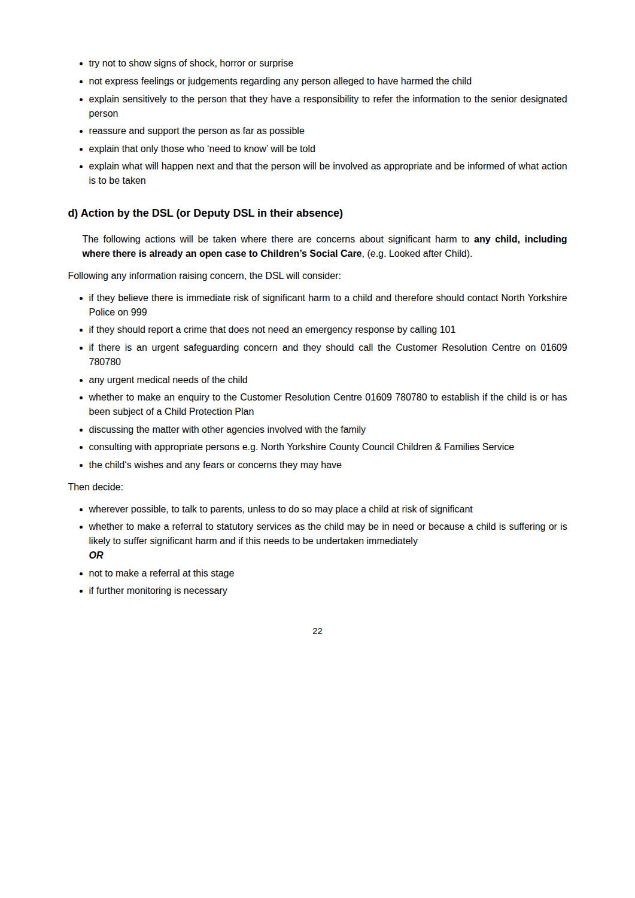try not to show signs of shock, horror or surprise
not express feelings or judgements regarding any person alleged to have harmed the child
explain sensitively to the person that they have a responsibility to refer the information to the senior designated person
reassure and support the person as far as possible
explain that only those who ‘need to know’ will be told
explain what will happen next and that the person will be involved as appropriate and be informed of what action is to be taken
d) Action by the DSL (or Deputy DSL in their absence)
The following actions will be taken where there are concerns about significant harm to any child, including where there is already an open case to Children’s Social Care, (e.g. Looked after Child).
Following any information raising concern, the DSL will consider:
if they believe there is immediate risk of significant harm to a child and therefore should contact North Yorkshire Police on 999
if they should report a crime that does not need an emergency response by calling 101
if there is an urgent safeguarding concern and they should call the Customer Resolution Centre on 01609 780780
any urgent medical needs of the child
whether to make an enquiry to the Customer Resolution Centre 01609 780780 to establish if the child is or has been subject of a Child Protection Plan
discussing the matter with other agencies involved with the family
consulting with appropriate persons e.g. North Yorkshire County Council Children & Families Service
the child‘s wishes and any fears or concerns they may have
Then decide:
wherever possible, to talk to parents, unless to do so may place a child at risk of significant
whether to make a referral to statutory services as the child may be in need or because a child is suffering or is likely to suffer significant harm and if this needs to be undertaken immediately
OR
not to make a referral at this stage
if further monitoring is necessary
22